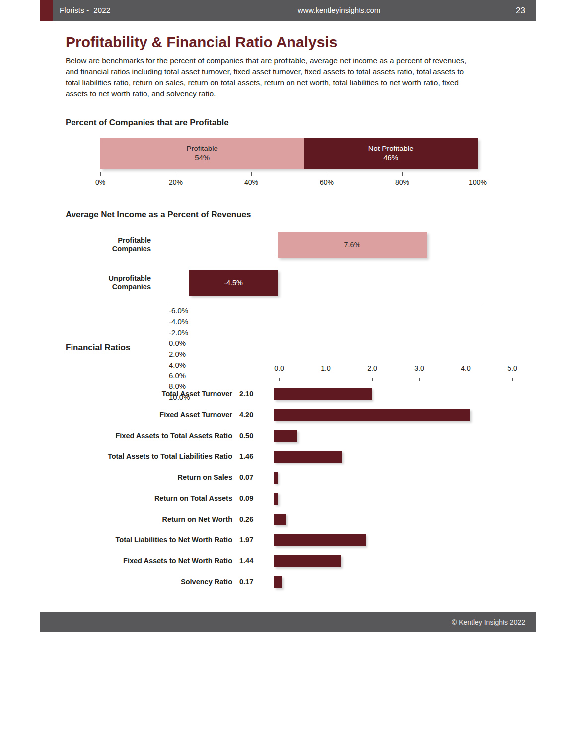Florists - 2022
www.kentleyinsights.com
23
Profitability & Financial Ratio Analysis
Below are benchmarks for the percent of companies that are profitable, average net income as a percent of revenues, and financial ratios including total asset turnover, fixed asset turnover, fixed assets to total assets ratio, total assets to total liabilities ratio, return on sales, return on total assets, return on net worth, total liabilities to net worth ratio, fixed assets to net worth ratio, and solvency ratio.
Percent of Companies that are Profitable
Profitable 54%
Not Profitable 46%
0%
20%
40%
60%
80%
100%
Average Net Income as a Percent of Revenues
Profitable
Companies
7.6%
Unprofitable
Companies
-4.5%
-6.0%
-4.0%
-2.0%
0.0%
2.0%
4.0%
6.0%
8.0%
10.0%
Financial Ratios
0.0
1.0
2.0
3.0
4.0
5.0
Total Asset Turnover
2.10
Fixed Asset Turnover
4.20
Fixed Assets to Total Assets Ratio
0.50
Total Assets to Total Liabilities Ratio
1.46
Return on Sales
0.07
Return on Total Assets
0.09
Return on Net Worth
0.26
Total Liabilities to Net Worth Ratio
1.97
Fixed Assets to Net Worth Ratio
1.44
Solvency Ratio
0.17
© Kentley Insights 2022